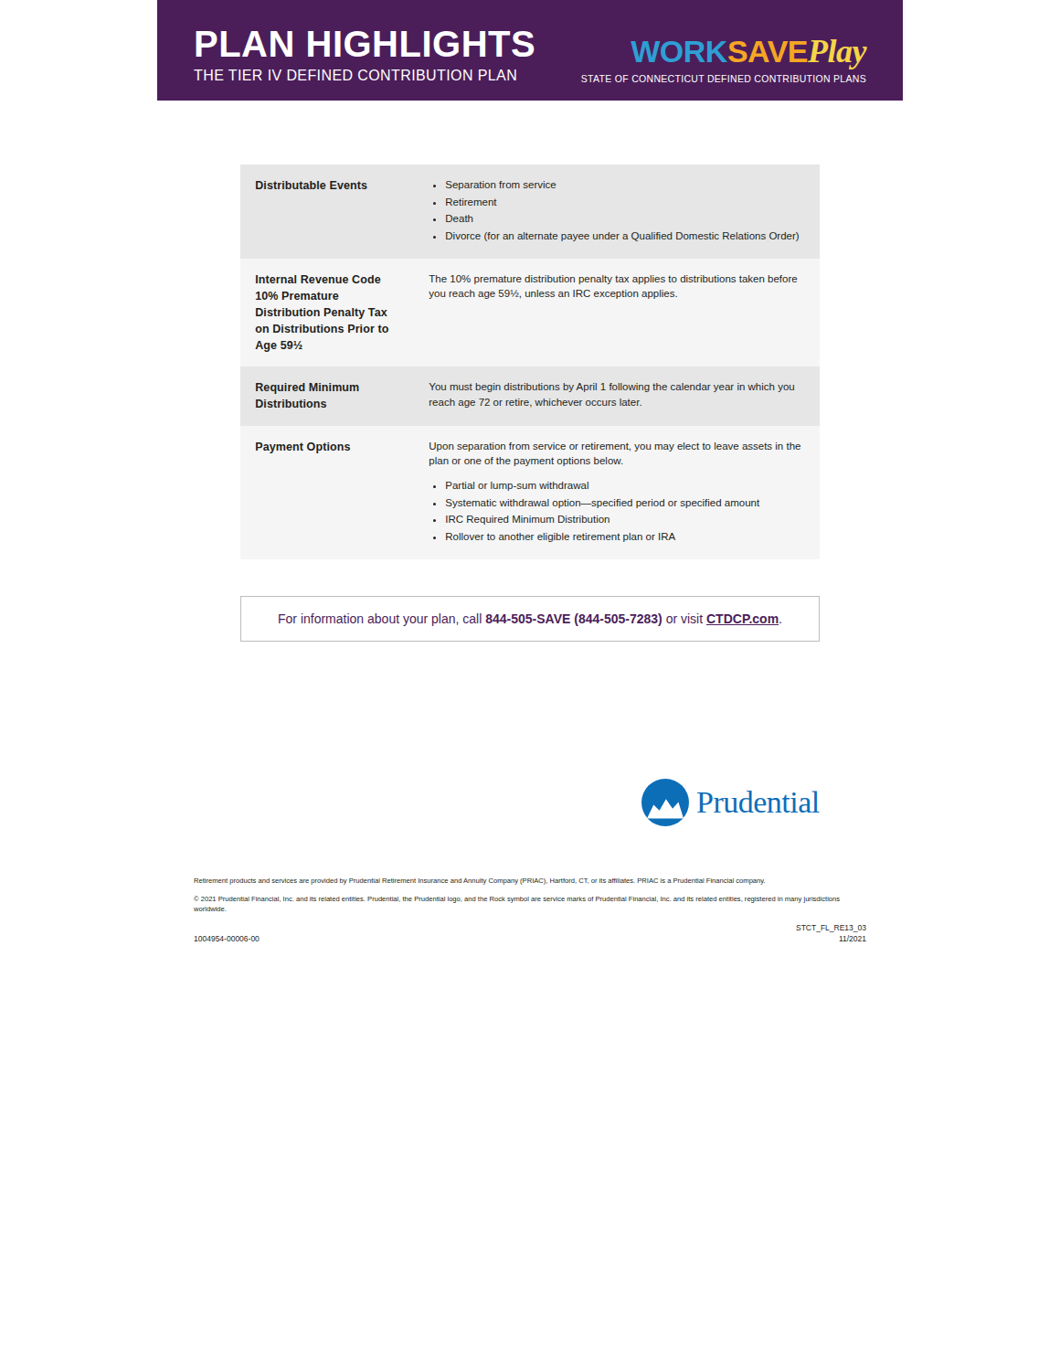Plan Highlights
The Tier IV Defined Contribution Plan
WORK SAVE Play
State of Connecticut Defined Contribution Plans
| Distributable Events | Separation from service Retirement Death Divorce (for an alternate payee under a Qualified Domestic Relations Order) |
| Internal Revenue Code 10% Premature Distribution Penalty Tax on Distributions Prior to Age 59½ | The 10% premature distribution penalty tax applies to distributions taken before you reach age 59½, unless an IRC exception applies. |
| Required Minimum Distributions | You must begin distributions by April 1 following the calendar year in which you reach age 72 or retire, whichever occurs later. |
| Payment Options | Upon separation from service or retirement, you may elect to leave assets in the plan or one of the payment options below. Partial or lump-sum withdrawal Systematic withdrawal option—specified period or specified amount IRC Required Minimum Distribution Rollover to another eligible retirement plan or IRA |
For information about your plan, call 844-505-SAVE (844-505-7283) or visit CTDCP.com.
Prudential
Retirement products and services are provided by Prudential Retirement Insurance and Annuity Company (PRIAC), Hartford, CT, or its affiliates. PRIAC is a Prudential Financial company.
© 2021 Prudential Financial, Inc. and its related entities. Prudential, the Prudential logo, and the Rock symbol are service marks of Prudential Financial, Inc. and its related entities, registered in many jurisdictions worldwide.
1004954-00006-00
STCT_FL_RE13_03
11/2021